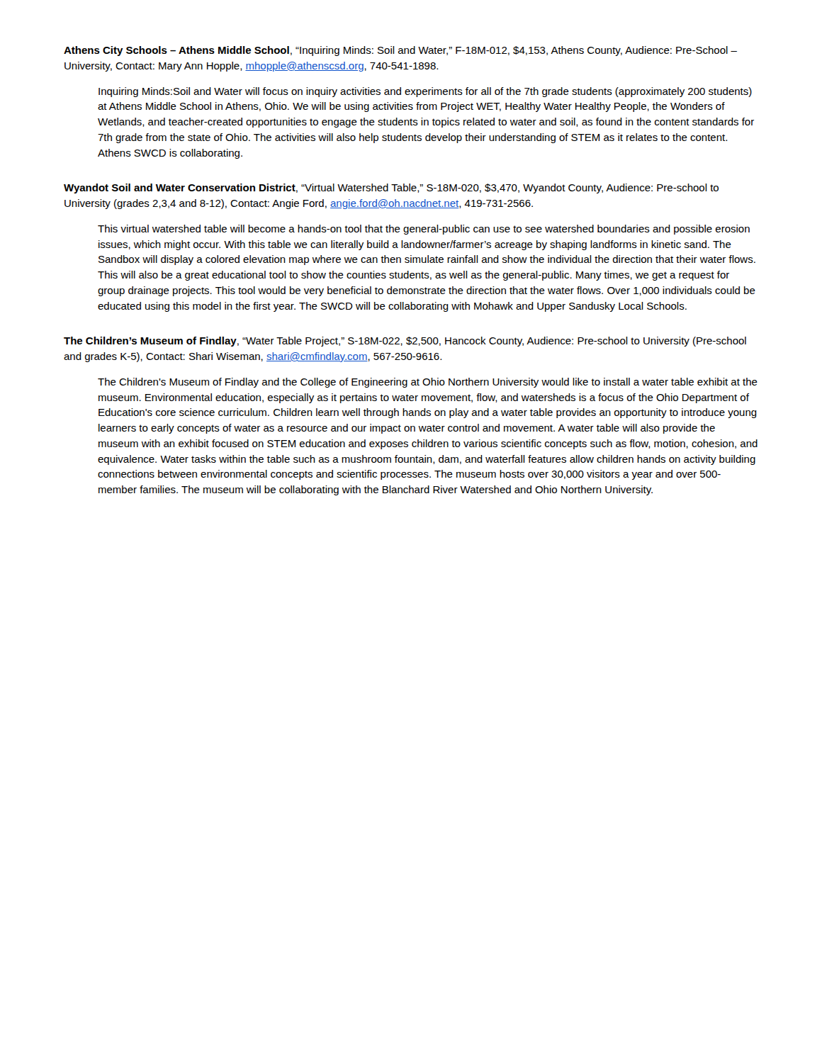Athens City Schools – Athens Middle School, “Inquiring Minds: Soil and Water,” F-18M-012, $4,153, Athens County, Audience: Pre-School – University, Contact: Mary Ann Hopple, mhopple@athenscsd.org, 740-541-1898.
Inquiring Minds:Soil and Water will focus on inquiry activities and experiments for all of the 7th grade students (approximately 200 students) at Athens Middle School in Athens, Ohio. We will be using activities from Project WET, Healthy Water Healthy People, the Wonders of Wetlands, and teacher-created opportunities to engage the students in topics related to water and soil, as found in the content standards for 7th grade from the state of Ohio. The activities will also help students develop their understanding of STEM as it relates to the content. Athens SWCD is collaborating.
Wyandot Soil and Water Conservation District, “Virtual Watershed Table,” S-18M-020, $3,470, Wyandot County, Audience: Pre-school to University (grades 2,3,4 and 8-12), Contact: Angie Ford, angie.ford@oh.nacdnet.net, 419-731-2566.
This virtual watershed table will become a hands-on tool that the general-public can use to see watershed boundaries and possible erosion issues, which might occur. With this table we can literally build a landowner/farmer’s acreage by shaping landforms in kinetic sand. The Sandbox will display a colored elevation map where we can then simulate rainfall and show the individual the direction that their water flows. This will also be a great educational tool to show the counties students, as well as the general-public. Many times, we get a request for group drainage projects. This tool would be very beneficial to demonstrate the direction that the water flows. Over 1,000 individuals could be educated using this model in the first year. The SWCD will be collaborating with Mohawk and Upper Sandusky Local Schools.
The Children’s Museum of Findlay, “Water Table Project,” S-18M-022, $2,500, Hancock County, Audience: Pre-school to University (Pre-school and grades K-5), Contact: Shari Wiseman, shari@cmfindlay.com, 567-250-9616.
The Children's Museum of Findlay and the College of Engineering at Ohio Northern University would like to install a water table exhibit at the museum. Environmental education, especially as it pertains to water movement, flow, and watersheds is a focus of the Ohio Department of Education's core science curriculum. Children learn well through hands on play and a water table provides an opportunity to introduce young learners to early concepts of water as a resource and our impact on water control and movement. A water table will also provide the museum with an exhibit focused on STEM education and exposes children to various scientific concepts such as flow, motion, cohesion, and equivalence. Water tasks within the table such as a mushroom fountain, dam, and waterfall features allow children hands on activity building connections between environmental concepts and scientific processes. The museum hosts over 30,000 visitors a year and over 500-member families. The museum will be collaborating with the Blanchard River Watershed and Ohio Northern University.